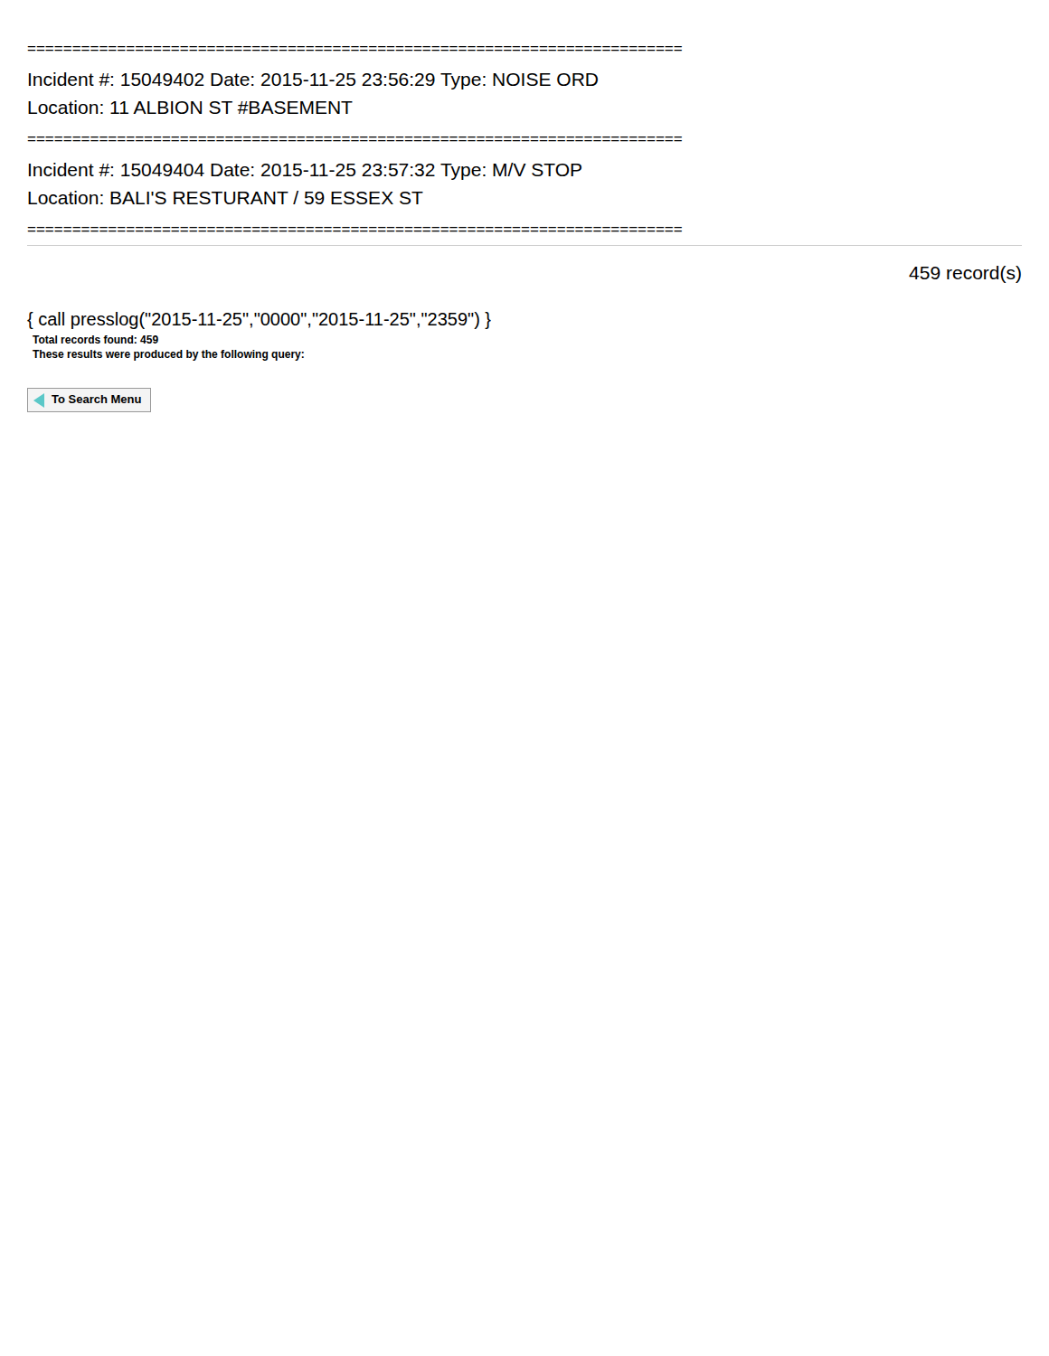=========================================================================
Incident #: 15049402 Date: 2015-11-25 23:56:29 Type: NOISE ORD
Location: 11 ALBION ST #BASEMENT
=========================================================================
Incident #: 15049404 Date: 2015-11-25 23:57:32 Type: M/V STOP
Location: BALI'S RESTURANT / 59 ESSEX ST
=========================================================================
459 record(s)
{ call presslog("2015-11-25","0000","2015-11-25","2359") }
Total records found: 459
These results were produced by the following query:
To Search Menu